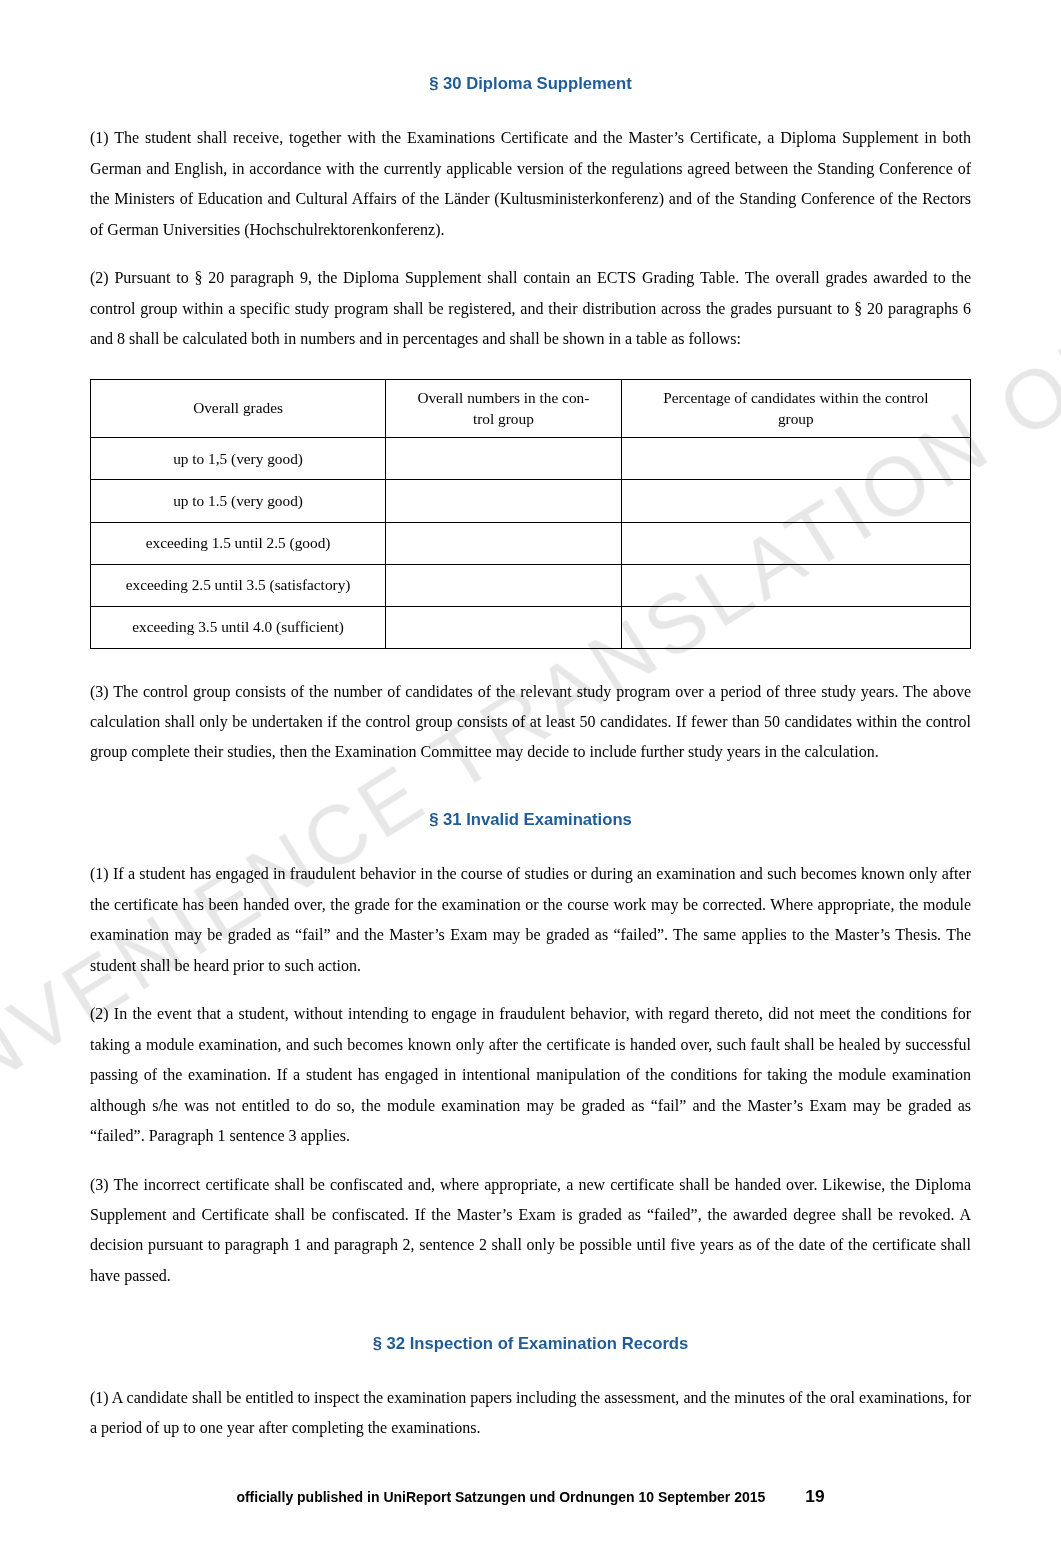CONVENIENCE TRANSLATION ONLY
§ 30 Diploma Supplement
(1) The student shall receive, together with the Examinations Certificate and the Master’s Certificate, a Diploma Supplement in both German and English, in accordance with the currently applicable version of the regulations agreed between the Standing Conference of the Ministers of Education and Cultural Affairs of the Länder (Kultusministerkonferenz) and of the Standing Conference of the Rectors of German Universities (Hochschulrektorenkonferenz).
(2) Pursuant to § 20 paragraph 9, the Diploma Supplement shall contain an ECTS Grading Table. The overall grades awarded to the control group within a specific study program shall be registered, and their distribution across the grades pursuant to § 20 paragraphs 6 and 8 shall be calculated both in numbers and in percentages and shall be shown in a table as follows:
| Overall grades | Overall numbers in the con- trol group | Percentage of candidates within the control group |
| up to 1,5 (very good) | | |
| up to 1.5 (very good) | | |
| exceeding 1.5 until 2.5 (good) | | |
| exceeding 2.5 until 3.5 (satisfactory) | | |
| exceeding 3.5 until 4.0 (sufficient) | | |
(3) The control group consists of the number of candidates of the relevant study program over a period of three study years. The above calculation shall only be undertaken if the control group consists of at least 50 candidates. If fewer than 50 candidates within the control group complete their studies, then the Examination Committee may decide to include further study years in the calculation.
§ 31 Invalid Examinations
(1) If a student has engaged in fraudulent behavior in the course of studies or during an examination and such becomes known only after the certificate has been handed over, the grade for the examination or the course work may be corrected. Where appropriate, the module examination may be graded as “fail” and the Master’s Exam may be graded as “failed”. The same applies to the Master’s Thesis. The student shall be heard prior to such action.
(2) In the event that a student, without intending to engage in fraudulent behavior, with regard thereto, did not meet the conditions for taking a module examination, and such becomes known only after the certificate is handed over, such fault shall be healed by successful passing of the examination. If a student has engaged in intentional manipulation of the conditions for taking the module examination although s/he was not entitled to do so, the module examination may be graded as “fail” and the Master’s Exam may be graded as “failed”. Paragraph 1 sentence 3 applies.
(3) The incorrect certificate shall be confiscated and, where appropriate, a new certificate shall be handed over. Likewise, the Diploma Supplement and Certificate shall be confiscated. If the Master’s Exam is graded as “failed”, the awarded degree shall be revoked. A decision pursuant to paragraph 1 and paragraph 2, sentence 2 shall only be possible until five years as of the date of the certificate shall have passed.
§ 32 Inspection of Examination Records
(1) A candidate shall be entitled to inspect the examination papers including the assessment, and the minutes of the oral examinations, for a period of up to one year after completing the examinations.
officially published in UniReport Satzungen und Ordnungen 10 September 2015 19